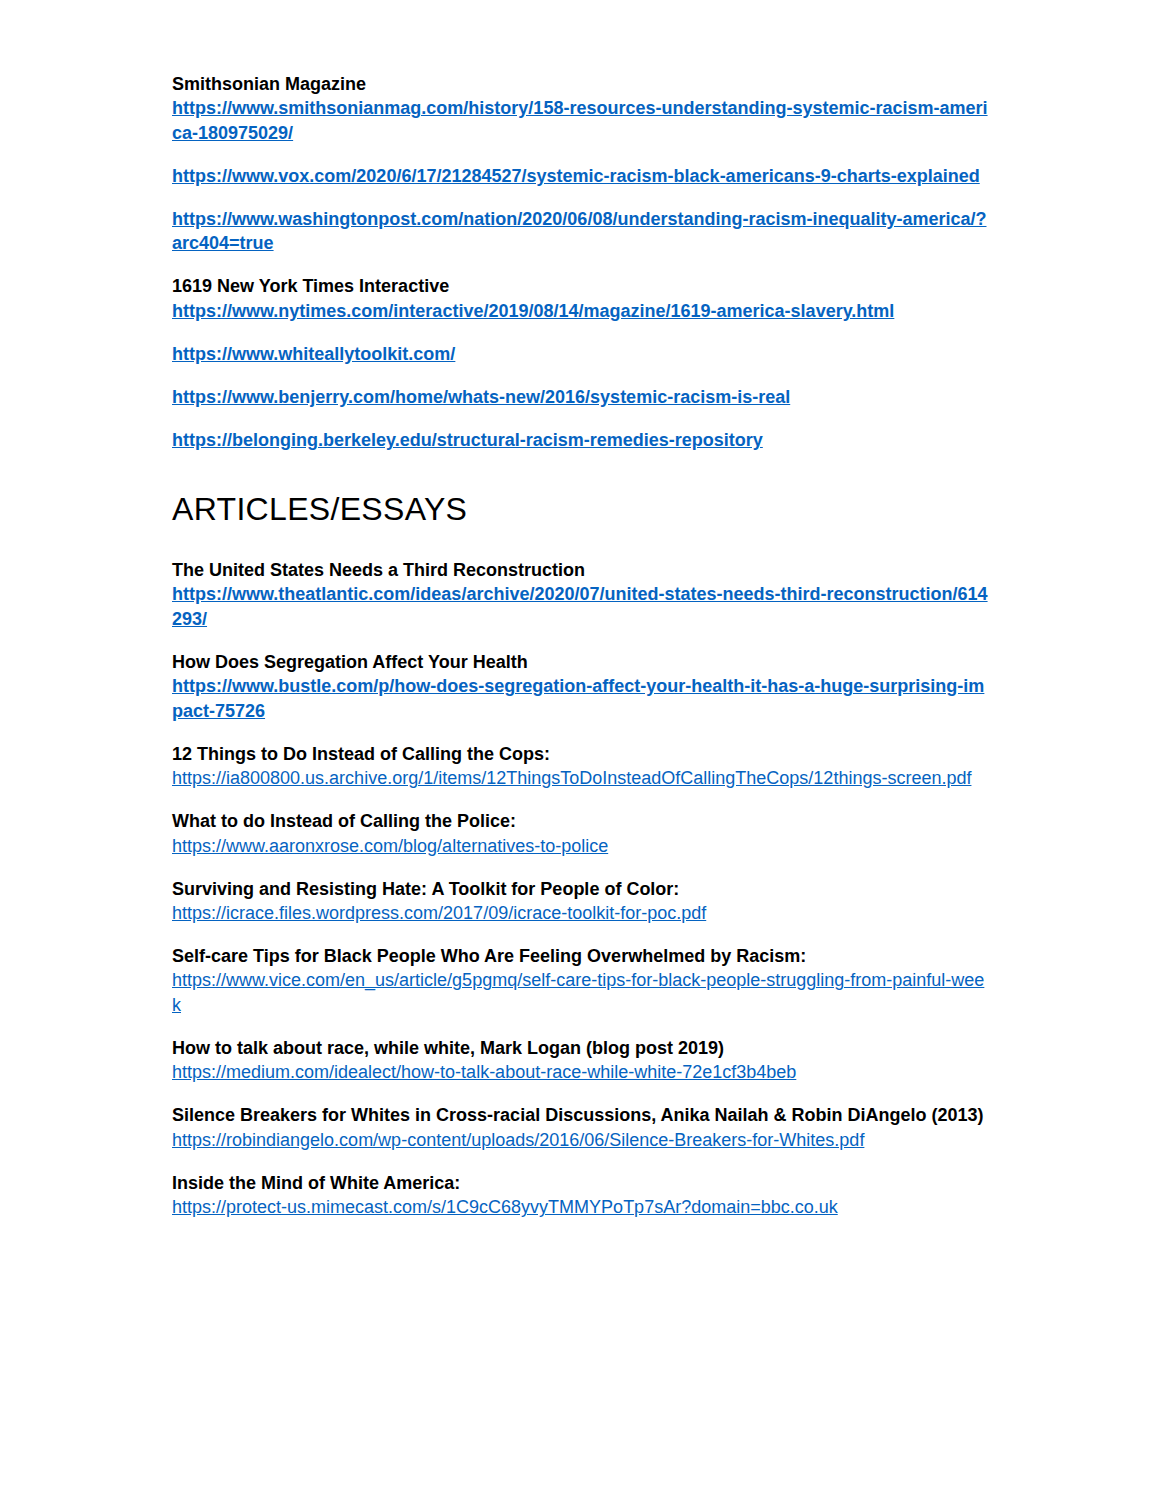Smithsonian Magazine https://www.smithsonianmag.com/history/158-resources-understanding-systemic-racism-america-180975029/
https://www.vox.com/2020/6/17/21284527/systemic-racism-black-americans-9-charts-explained
https://www.washingtonpost.com/nation/2020/06/08/understanding-racism-inequality-america/?arc404=true
1619 New York Times Interactive https://www.nytimes.com/interactive/2019/08/14/magazine/1619-america-slavery.html
https://www.whiteallytoolkit.com/
https://www.benjerry.com/home/whats-new/2016/systemic-racism-is-real
https://belonging.berkeley.edu/structural-racism-remedies-repository
ARTICLES/ESSAYS
The United States Needs a Third Reconstruction https://www.theatlantic.com/ideas/archive/2020/07/united-states-needs-third-reconstruction/614293/
How Does Segregation Affect Your Health https://www.bustle.com/p/how-does-segregation-affect-your-health-it-has-a-huge-surprising-impact-75726
12 Things to Do Instead of Calling the Cops: https://ia800800.us.archive.org/1/items/12ThingsToDoInsteadOfCallingTheCops/12things-screen.pdf
What to do Instead of Calling the Police: https://www.aaronxrose.com/blog/alternatives-to-police
Surviving and Resisting Hate: A Toolkit for People of Color: https://icrace.files.wordpress.com/2017/09/icrace-toolkit-for-poc.pdf
Self-care Tips for Black People Who Are Feeling Overwhelmed by Racism: https://www.vice.com/en_us/article/g5pgmq/self-care-tips-for-black-people-struggling-from-painful-week
How to talk about race, while white, Mark Logan (blog post 2019) https://medium.com/idealect/how-to-talk-about-race-while-white-72e1cf3b4beb
Silence Breakers for Whites in Cross-racial Discussions, Anika Nailah & Robin DiAngelo (2013) https://robindiangelo.com/wp-content/uploads/2016/06/Silence-Breakers-for-Whites.pdf
Inside the Mind of White America: https://protect-us.mimecast.com/s/1C9cC68yvyTMMYPoTp7sAr?domain=bbc.co.uk